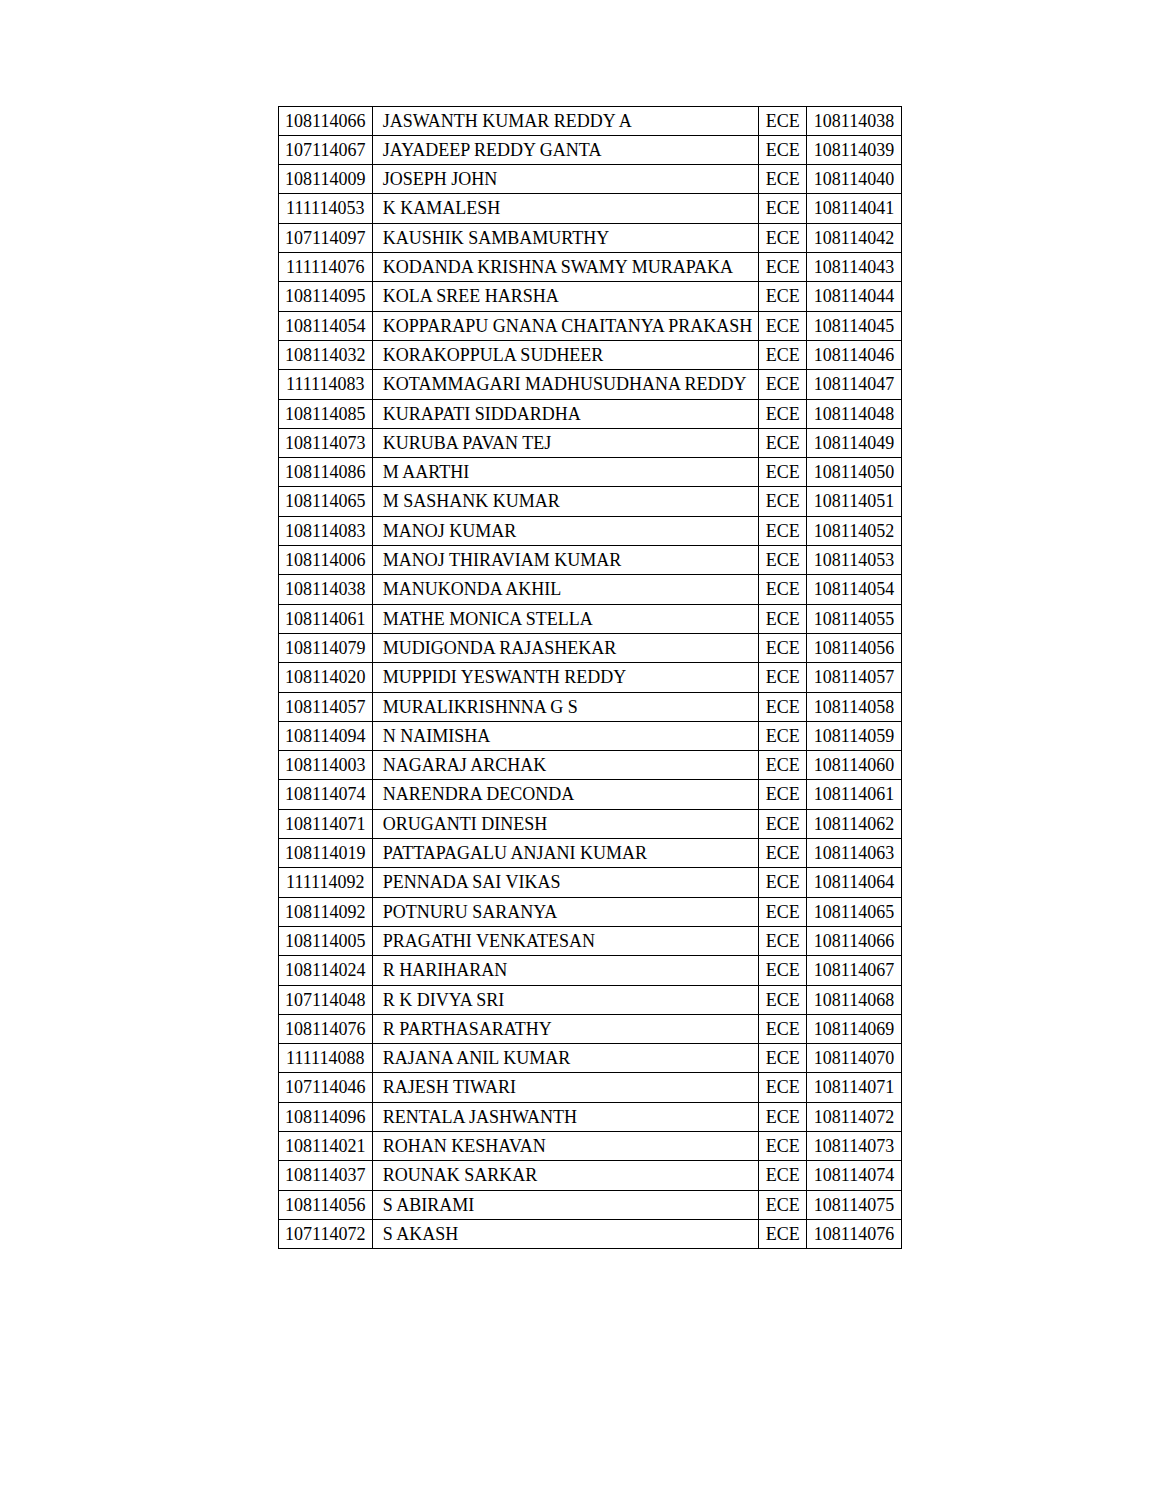| 108114066 | JASWANTH KUMAR REDDY A | ECE | 108114038 |
| 107114067 | JAYADEEP REDDY GANTA | ECE | 108114039 |
| 108114009 | JOSEPH JOHN | ECE | 108114040 |
| 111114053 | K KAMALESH | ECE | 108114041 |
| 107114097 | KAUSHIK SAMBAMURTHY | ECE | 108114042 |
| 111114076 | KODANDA KRISHNA SWAMY MURAPAKA | ECE | 108114043 |
| 108114095 | KOLA SREE HARSHA | ECE | 108114044 |
| 108114054 | KOPPARAPU GNANA CHAITANYA PRAKASH | ECE | 108114045 |
| 108114032 | KORAKOPPULA SUDHEER | ECE | 108114046 |
| 111114083 | KOTAMMAGARI MADHUSUDHANA REDDY | ECE | 108114047 |
| 108114085 | KURAPATI SIDDARDHA | ECE | 108114048 |
| 108114073 | KURUBA PAVAN TEJ | ECE | 108114049 |
| 108114086 | M AARTHI | ECE | 108114050 |
| 108114065 | M SASHANK KUMAR | ECE | 108114051 |
| 108114083 | MANOJ KUMAR | ECE | 108114052 |
| 108114006 | MANOJ THIRAVIAM KUMAR | ECE | 108114053 |
| 108114038 | MANUKONDA AKHIL | ECE | 108114054 |
| 108114061 | MATHE MONICA STELLA | ECE | 108114055 |
| 108114079 | MUDIGONDA RAJASHEKAR | ECE | 108114056 |
| 108114020 | MUPPIDI YESWANTH REDDY | ECE | 108114057 |
| 108114057 | MURALIKRISHNNA G S | ECE | 108114058 |
| 108114094 | N NAIMISHA | ECE | 108114059 |
| 108114003 | NAGARAJ ARCHAK | ECE | 108114060 |
| 108114074 | NARENDRA DECONDA | ECE | 108114061 |
| 108114071 | ORUGANTI DINESH | ECE | 108114062 |
| 108114019 | PATTAPAGALU ANJANI KUMAR | ECE | 108114063 |
| 111114092 | PENNADA SAI VIKAS | ECE | 108114064 |
| 108114092 | POTNURU SARANYA | ECE | 108114065 |
| 108114005 | PRAGATHI VENKATESAN | ECE | 108114066 |
| 108114024 | R HARIHARAN | ECE | 108114067 |
| 107114048 | R K DIVYA SRI | ECE | 108114068 |
| 108114076 | R PARTHASARATHY | ECE | 108114069 |
| 111114088 | RAJANA ANIL KUMAR | ECE | 108114070 |
| 107114046 | RAJESH TIWARI | ECE | 108114071 |
| 108114096 | RENTALA JASHWANTH | ECE | 108114072 |
| 108114021 | ROHAN KESHAVAN | ECE | 108114073 |
| 108114037 | ROUNAK SARKAR | ECE | 108114074 |
| 108114056 | S ABIRAMI | ECE | 108114075 |
| 107114072 | S AKASH | ECE | 108114076 |